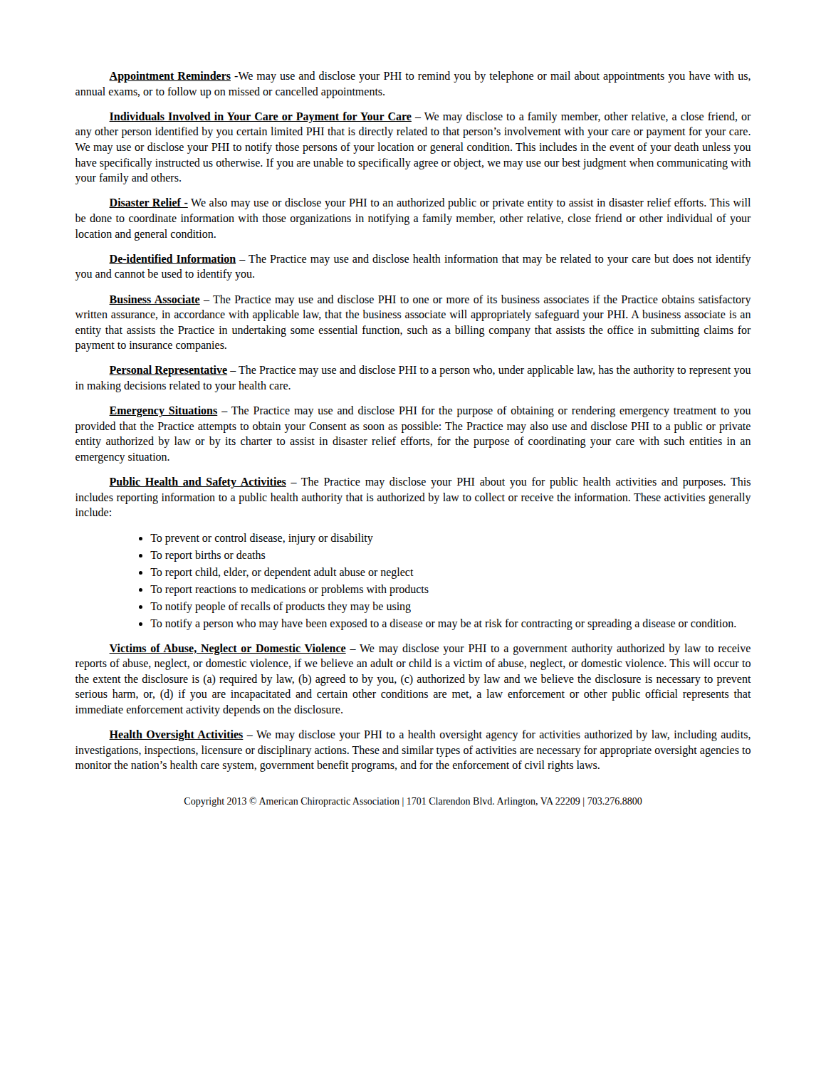Appointment Reminders -We may use and disclose your PHI to remind you by telephone or mail about appointments you have with us, annual exams, or to follow up on missed or cancelled appointments.
Individuals Involved in Your Care or Payment for Your Care – We may disclose to a family member, other relative, a close friend, or any other person identified by you certain limited PHI that is directly related to that person’s involvement with your care or payment for your care. We may use or disclose your PHI to notify those persons of your location or general condition. This includes in the event of your death unless you have specifically instructed us otherwise. If you are unable to specifically agree or object, we may use our best judgment when communicating with your family and others.
Disaster Relief - We also may use or disclose your PHI to an authorized public or private entity to assist in disaster relief efforts. This will be done to coordinate information with those organizations in notifying a family member, other relative, close friend or other individual of your location and general condition.
De-identified Information – The Practice may use and disclose health information that may be related to your care but does not identify you and cannot be used to identify you.
Business Associate – The Practice may use and disclose PHI to one or more of its business associates if the Practice obtains satisfactory written assurance, in accordance with applicable law, that the business associate will appropriately safeguard your PHI. A business associate is an entity that assists the Practice in undertaking some essential function, such as a billing company that assists the office in submitting claims for payment to insurance companies.
Personal Representative – The Practice may use and disclose PHI to a person who, under applicable law, has the authority to represent you in making decisions related to your health care.
Emergency Situations – The Practice may use and disclose PHI for the purpose of obtaining or rendering emergency treatment to you provided that the Practice attempts to obtain your Consent as soon as possible: The Practice may also use and disclose PHI to a public or private entity authorized by law or by its charter to assist in disaster relief efforts, for the purpose of coordinating your care with such entities in an emergency situation.
Public Health and Safety Activities – The Practice may disclose your PHI about you for public health activities and purposes. This includes reporting information to a public health authority that is authorized by law to collect or receive the information. These activities generally include:
To prevent or control disease, injury or disability
To report births or deaths
To report child, elder, or dependent adult abuse or neglect
To report reactions to medications or problems with products
To notify people of recalls of products they may be using
To notify a person who may have been exposed to a disease or may be at risk for contracting or spreading a disease or condition.
Victims of Abuse, Neglect or Domestic Violence – We may disclose your PHI to a government authority authorized by law to receive reports of abuse, neglect, or domestic violence, if we believe an adult or child is a victim of abuse, neglect, or domestic violence. This will occur to the extent the disclosure is (a) required by law, (b) agreed to by you, (c) authorized by law and we believe the disclosure is necessary to prevent serious harm, or, (d) if you are incapacitated and certain other conditions are met, a law enforcement or other public official represents that immediate enforcement activity depends on the disclosure.
Health Oversight Activities – We may disclose your PHI to a health oversight agency for activities authorized by law, including audits, investigations, inspections, licensure or disciplinary actions. These and similar types of activities are necessary for appropriate oversight agencies to monitor the nation’s health care system, government benefit programs, and for the enforcement of civil rights laws.
Copyright 2013 © American Chiropractic Association | 1701 Clarendon Blvd. Arlington, VA 22209 | 703.276.8800